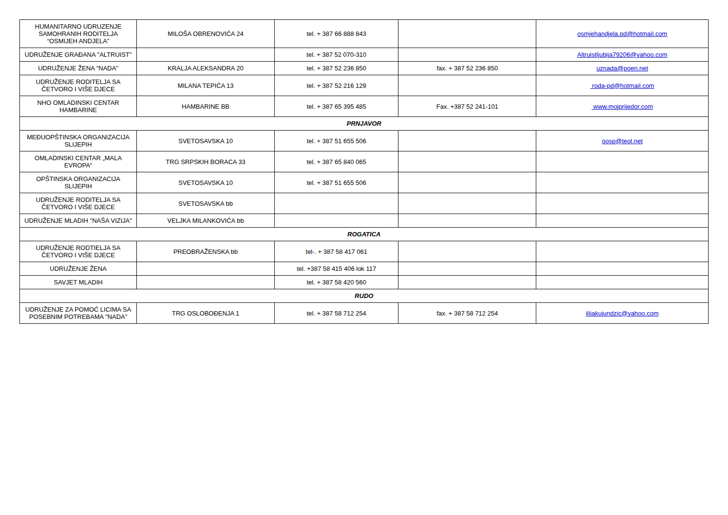| HUMANITARNO UDRUZENJE SAMOHRANIH RODITELJA “OSMIJEH ANDJELA” | MILOŠA OBRENOVIĆA 24 | tel. + 387 66 888 843 | | osmjehandjela.pd@hotmail.com |
| UDRUŽENJE GRAĐANA "ALTRUIST" | | tel. + 387 52 070-310 | | Altruistljubija79206@yahoo.com |
| UDRUŽENJE ŽENA "NADA" | KRALJA ALEKSANDRA 20 | tel. + 387 52 236 850 | fax. + 387 52 236 850 | uznada@poen.net |
| UDRUŽENJE RODITELJA SA ČETVORO I VIŠE DJECE | MILANA TEPIĆA 13 | tel. + 387 52 216 129 | | roda-pd@hotmail.com |
| NHO OMLADINSKI CENTAR HAMBARINE | HAMBARINE BB | tel. + 387 65 395 485 | Fax. +387 52 241-101 | www.mojprijedor.com |
| PRNJAVOR |
| MEĐUOPŠTINSKA ORGANIZACIJA SLIJEPIH | SVETOSAVSKA 10 | tel. + 387 51 655 506 | | oosp@teol.net |
| OMLADINSKI CENTAR „MALA EVROPA“ | TRG SRPSKIH BORACA 33 | tel. + 387 65 840 065 | | |
| OPŠTINSKA ORGANIZACIJA SLIJEPIH | SVETOSAVSKA 10 | tel. + 387 51 655 506 | | |
| UDRUŽENJE RODITELJA SA ČETVORO I VIŠE DJECE | SVETOSAVSKA bb | | | |
| UDRUŽENJE MLADIH "NAŠA VIZIJA" | VELJKA MILANKOVIĆA bb | | | |
| ROGATICA |
| UDRUŽENJE RODTIELJA SA ČETVORO I VIŠE DJECE | PREOBRAŽENSKA bb | tel-. + 387 58 417 061 | | |
| UDRUŽENJE ŽENA | | tel. +387 58 415 406 lok 117 | | |
| SAVJET MLADIH | | tel. + 387 58 420 560 | | |
| RUDO |
| UDRUŽENJE ZA POMOĆ LICIMA SA POSEBNIM POTREBAMA "NADA" | TRG OSLOBOĐENJA 1 | tel. + 387 58 712 254 | fax. + 387 58 712 254 | ilijakujundzic@yahoo.com |